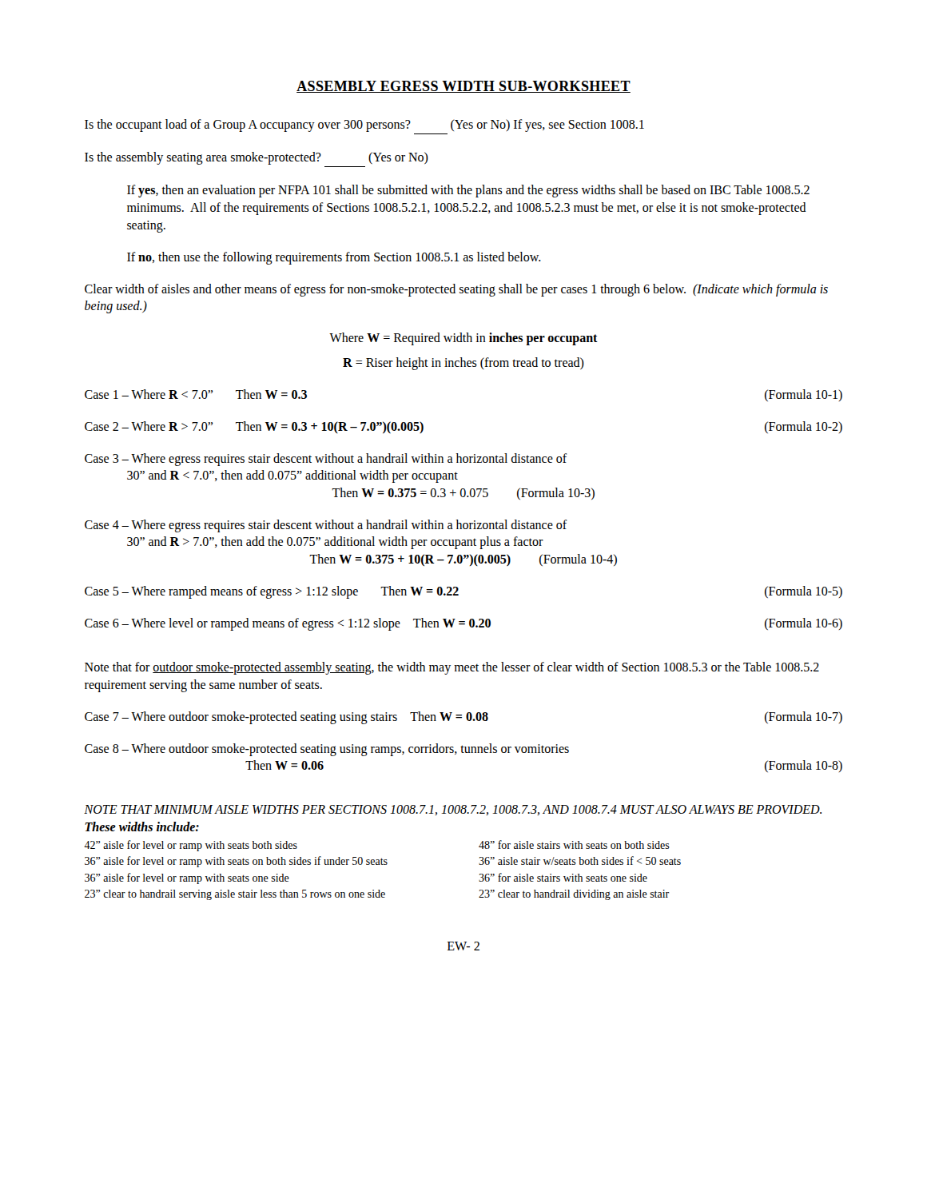ASSEMBLY EGRESS WIDTH SUB-WORKSHEET
Is the occupant load of a Group A occupancy over 300 persons? (Yes or No) If yes, see Section 1008.1
Is the assembly seating area smoke-protected? (Yes or No)
If yes, then an evaluation per NFPA 101 shall be submitted with the plans and the egress widths shall be based on IBC Table 1008.5.2 minimums. All of the requirements of Sections 1008.5.2.1, 1008.5.2.2, and 1008.5.2.3 must be met, or else it is not smoke-protected seating.
If no, then use the following requirements from Section 1008.5.1 as listed below.
Clear width of aisles and other means of egress for non-smoke-protected seating shall be per cases 1 through 6 below. (Indicate which formula is being used.)
Where W = Required width in inches per occupant
R = Riser height in inches (from tread to tread)
Case 1 – Where R < 7.0” Then W = 0.3 (Formula 10-1)
Case 2 – Where R > 7.0” Then W = 0.3 + 10(R – 7.0”)(0.005) (Formula 10-2)
Case 3 – Where egress requires stair descent without a handrail within a horizontal distance of
30” and R < 7.0”, then add 0.075” additional width per occupant
Then W = 0.375 = 0.3 + 0.075 (Formula 10-3)
Case 4 – Where egress requires stair descent without a handrail within a horizontal distance of
30” and R > 7.0”, then add the 0.075” additional width per occupant plus a factor
Then W = 0.375 + 10(R – 7.0”)(0.005) (Formula 10-4)
Case 5 – Where ramped means of egress > 1:12 slope Then W = 0.22 (Formula 10-5)
Case 6 – Where level or ramped means of egress < 1:12 slope Then W = 0.20 (Formula 10-6)
Note that for outdoor smoke-protected assembly seating, the width may meet the lesser of clear width of Section 1008.5.3 or the Table 1008.5.2 requirement serving the same number of seats.
Case 7 – Where outdoor smoke-protected seating using stairs Then W = 0.08 (Formula 10-7)
Case 8 – Where outdoor smoke-protected seating using ramps, corridors, tunnels or vomitories
Then W = 0.06 (Formula 10-8)
NOTE THAT MINIMUM AISLE WIDTHS PER SECTIONS 1008.7.1, 1008.7.2, 1008.7.3, AND 1008.7.4 MUST ALSO ALWAYS BE PROVIDED. These widths include:
| 42” aisle for level or ramp with seats both sides | 48” for aisle stairs with seats on both sides |
| 36” aisle for level or ramp with seats on both sides if under 50 seats | 36” aisle stair w/seats both sides if < 50 seats |
| 36” aisle for level or ramp with seats one side | 36” for aisle stairs with seats one side |
| 23” clear to handrail serving aisle stair less than 5 rows on one side | 23” clear to handrail dividing an aisle stair |
EW- 2